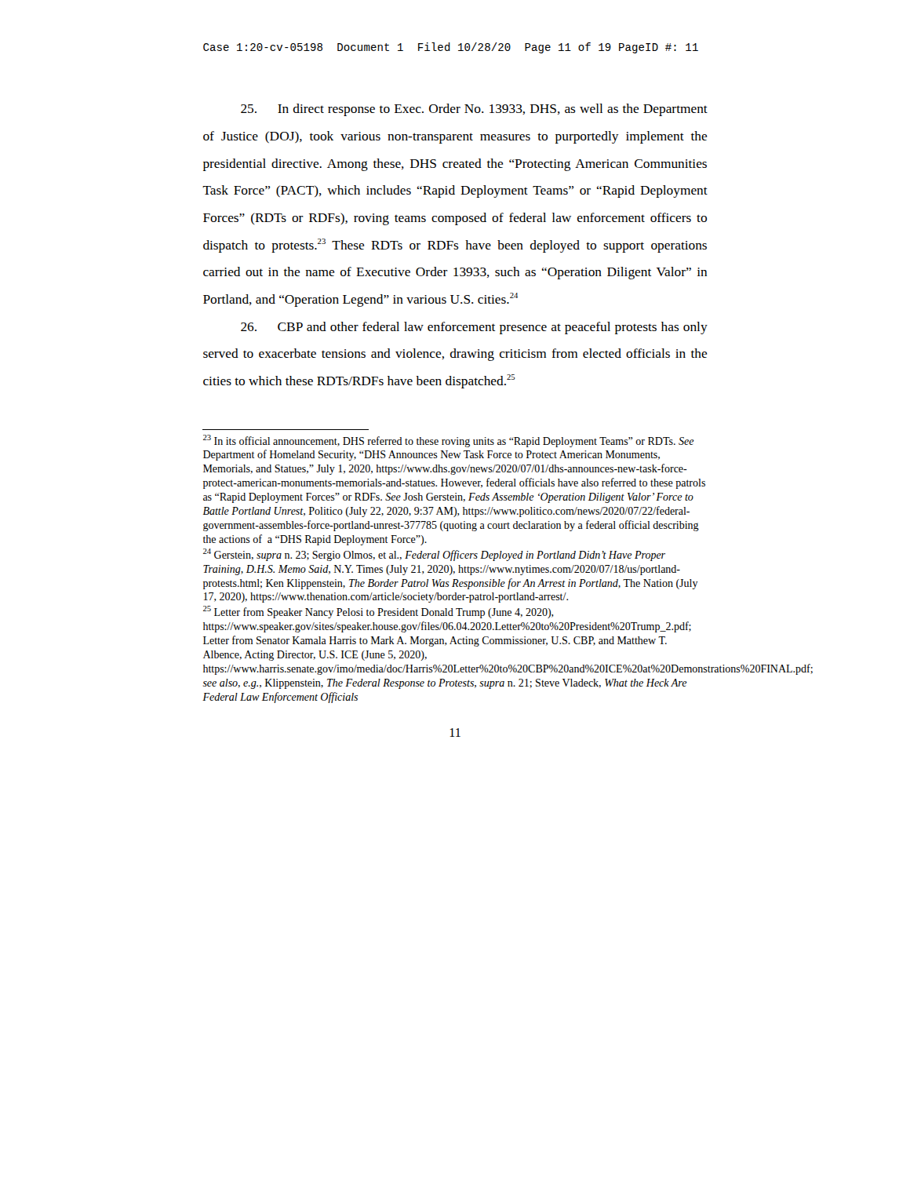Case 1:20-cv-05198 Document 1 Filed 10/28/20 Page 11 of 19 PageID #: 11
25. In direct response to Exec. Order No. 13933, DHS, as well as the Department of Justice (DOJ), took various non-transparent measures to purportedly implement the presidential directive. Among these, DHS created the “Protecting American Communities Task Force” (PACT), which includes “Rapid Deployment Teams” or “Rapid Deployment Forces” (RDTs or RDFs), roving teams composed of federal law enforcement officers to dispatch to protests.23 These RDTs or RDFs have been deployed to support operations carried out in the name of Executive Order 13933, such as “Operation Diligent Valor” in Portland, and “Operation Legend” in various U.S. cities.24
26. CBP and other federal law enforcement presence at peaceful protests has only served to exacerbate tensions and violence, drawing criticism from elected officials in the cities to which these RDTs/RDFs have been dispatched.25
23 In its official announcement, DHS referred to these roving units as “Rapid Deployment Teams” or RDTs. See Department of Homeland Security, “DHS Announces New Task Force to Protect American Monuments, Memorials, and Statues,” July 1, 2020, https://www.dhs.gov/news/2020/07/01/dhs-announces-new-task-force-protect-american-monuments-memorials-and-statues. However, federal officials have also referred to these patrols as “Rapid Deployment Forces” or RDFs. See Josh Gerstein, Feds Assemble ‘Operation Diligent Valor’ Force to Battle Portland Unrest, Politico (July 22, 2020, 9:37 AM), https://www.politico.com/news/2020/07/22/federal-government-assembles-force-portland-unrest-377785 (quoting a court declaration by a federal official describing the actions of a “DHS Rapid Deployment Force”).
24 Gerstein, supra n. 23; Sergio Olmos, et al., Federal Officers Deployed in Portland Didn’t Have Proper Training, D.H.S. Memo Said, N.Y. Times (July 21, 2020), https://www.nytimes.com/2020/07/18/us/portland-protests.html; Ken Klippenstein, The Border Patrol Was Responsible for An Arrest in Portland, The Nation (July 17, 2020), https://www.thenation.com/article/society/border-patrol-portland-arrest/.
25 Letter from Speaker Nancy Pelosi to President Donald Trump (June 4, 2020), https://www.speaker.gov/sites/speaker.house.gov/files/06.04.2020.Letter%20to%20President%20Trump_2.pdf; Letter from Senator Kamala Harris to Mark A. Morgan, Acting Commissioner, U.S. CBP, and Matthew T. Albence, Acting Director, U.S. ICE (June 5, 2020), https://www.harris.senate.gov/imo/media/doc/Harris%20Letter%20to%20CBP%20and%20ICE%20at%20Demonstrations%20FINAL.pdf; see also, e.g., Klippenstein, The Federal Response to Protests, supra n. 21; Steve Vladeck, What the Heck Are Federal Law Enforcement Officials
11